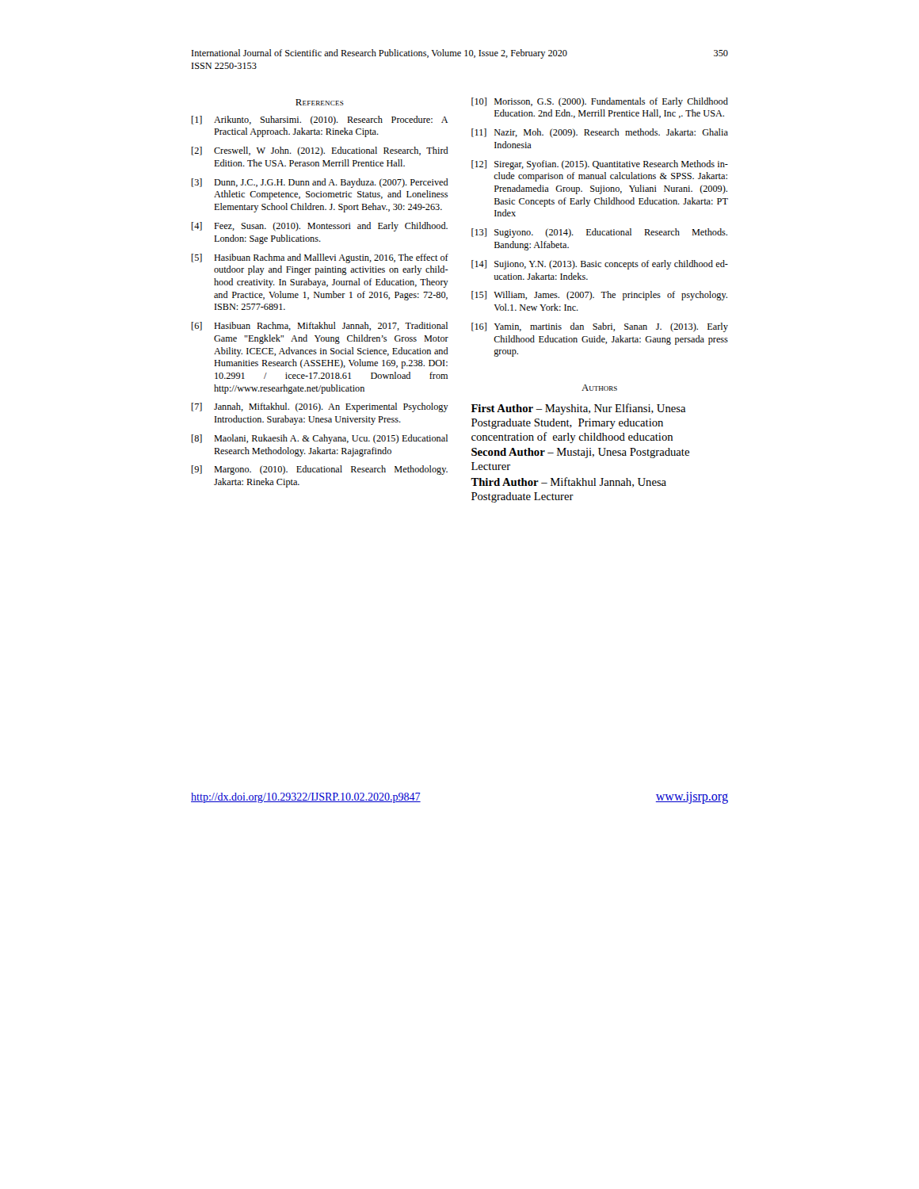International Journal of Scientific and Research Publications, Volume 10, Issue 2, February 2020 350
ISSN 2250-3153
References
[1] Arikunto, Suharsimi. (2010). Research Procedure: A Practical Approach. Jakarta: Rineka Cipta.
[2] Creswell, W John. (2012). Educational Research, Third Edition. The USA. Perason Merrill Prentice Hall.
[3] Dunn, J.C., J.G.H. Dunn and A. Bayduza. (2007). Perceived Athletic Competence, Sociometric Status, and Loneliness Elementary School Children. J. Sport Behav., 30: 249-263.
[4] Feez, Susan. (2010). Montessori and Early Childhood. London: Sage Publications.
[5] Hasibuan Rachma and Malllevi Agustin, 2016, The effect of outdoor play and Finger painting activities on early childhood creativity. In Surabaya, Journal of Education, Theory and Practice, Volume 1, Number 1 of 2016, Pages: 72-80, ISBN: 2577-6891.
[6] Hasibuan Rachma, Miftakhul Jannah, 2017, Traditional Game "Engklek" And Young Children’s Gross Motor Ability. ICECE, Advances in Social Science, Education and Humanities Research (ASSEHE), Volume 169, p.238. DOI: 10.2991 / icece-17.2018.61 Download from http://www.researhgate.net/publication
[7] Jannah, Miftakhul. (2016). An Experimental Psychology Introduction. Surabaya: Unesa University Press.
[8] Maolani, Rukaesih A. & Cahyana, Ucu. (2015) Educational Research Methodology. Jakarta: Rajagrafindo
[9] Margono. (2010). Educational Research Methodology. Jakarta: Rineka Cipta.
[10] Morisson, G.S. (2000). Fundamentals of Early Childhood Education. 2nd Edn., Merrill Prentice Hall, Inc ,. The USA.
[11] Nazir, Moh. (2009). Research methods. Jakarta: Ghalia Indonesia
[12] Siregar, Syofian. (2015). Quantitative Research Methods include comparison of manual calculations & SPSS. Jakarta: Prenadamedia Group. Sujiono, Yuliani Nurani. (2009). Basic Concepts of Early Childhood Education. Jakarta: PT Index
[13] Sugiyono. (2014). Educational Research Methods. Bandung: Alfabeta.
[14] Sujiono, Y.N. (2013). Basic concepts of early childhood education. Jakarta: Indeks.
[15] William, James. (2007). The principles of psychology. Vol.1. New York: Inc.
[16] Yamin, martinis dan Sabri, Sanan J. (2013). Early Childhood Education Guide, Jakarta: Gaung persada press group.
Authors
First Author – Mayshita, Nur Elfiansi, Unesa Postgraduate Student, Primary education concentration of early childhood education
Second Author – Mustaji, Unesa Postgraduate Lecturer
Third Author – Miftakhul Jannah, Unesa Postgraduate Lecturer
http://dx.doi.org/10.29322/IJSRP.10.02.2020.p9847
www.ijsrp.org